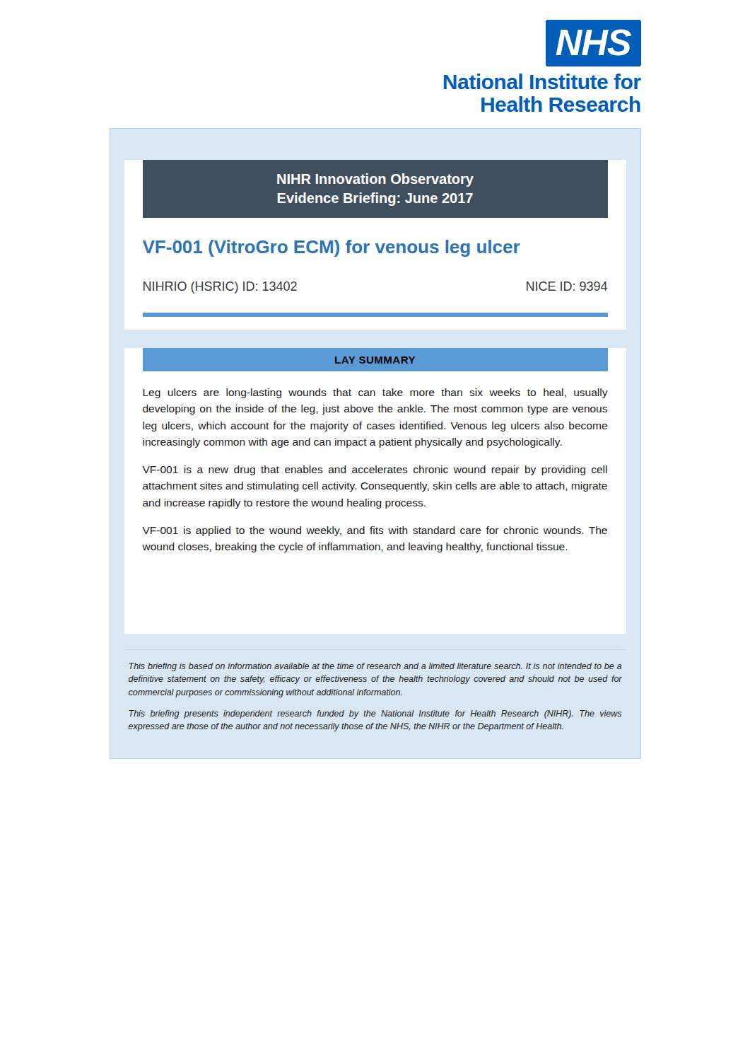NHS
National Institute for
Health Research
NIHR Innovation Observatory
Evidence Briefing: June 2017
VF-001 (VitroGro ECM) for venous leg ulcer
NIHRIO (HSRIC) ID: 13402 NICE ID: 9394
LAY SUMMARY
Leg ulcers are long-lasting wounds that can take more than six weeks to heal, usually developing on the inside of the leg, just above the ankle. The most common type are venous leg ulcers, which account for the majority of cases identified. Venous leg ulcers also become increasingly common with age and can impact a patient physically and psychologically.
VF-001 is a new drug that enables and accelerates chronic wound repair by providing cell attachment sites and stimulating cell activity. Consequently, skin cells are able to attach, migrate and increase rapidly to restore the wound healing process.
VF-001 is applied to the wound weekly, and fits with standard care for chronic wounds. The wound closes, breaking the cycle of inflammation, and leaving healthy, functional tissue.
This briefing is based on information available at the time of research and a limited literature search. It is not intended to be a definitive statement on the safety, efficacy or effectiveness of the health technology covered and should not be used for commercial purposes or commissioning without additional information.
This briefing presents independent research funded by the National Institute for Health Research (NIHR). The views expressed are those of the author and not necessarily those of the NHS, the NIHR or the Department of Health.